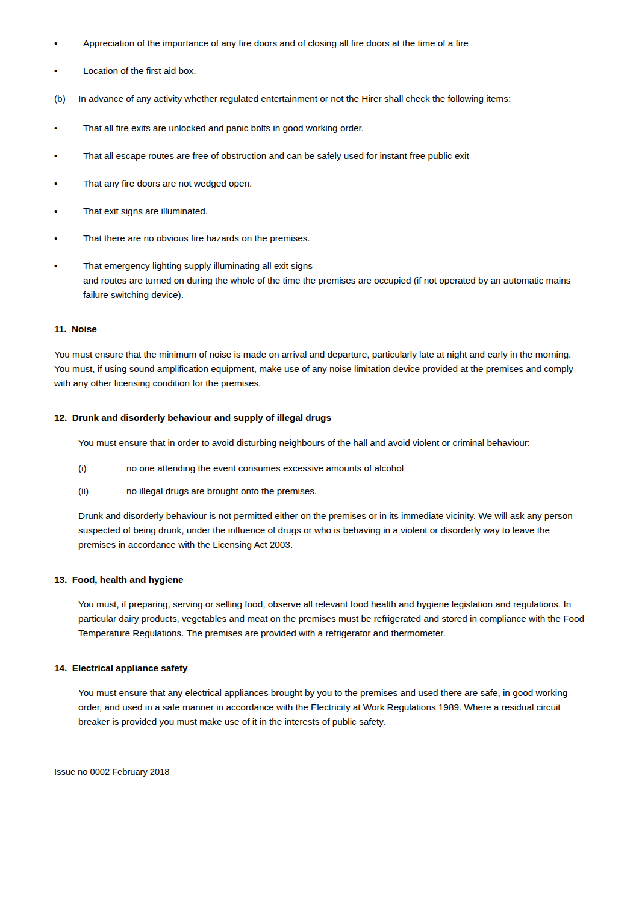Appreciation of the importance of any fire doors and of closing all fire doors at the time of a fire
Location of the first aid box.
(b) In advance of any activity whether regulated entertainment or not the Hirer shall check the following items:
That all fire exits are unlocked and panic bolts in good working order.
That all escape routes are free of obstruction and can be safely used for instant free public exit
That any fire doors are not wedged open.
That exit signs are illuminated.
That there are no obvious fire hazards on the premises.
That emergency lighting supply illuminating all exit signs
and routes are turned on during the whole of the time the premises are occupied (if not operated by an automatic mains failure switching device).
11. Noise
You must ensure that the minimum of noise is made on arrival and departure, particularly late at night and early in the morning. You must, if using sound amplification equipment, make use of any noise limitation device provided at the premises and comply with any other licensing condition for the premises.
12. Drunk and disorderly behaviour and supply of illegal drugs
You must ensure that in order to avoid disturbing neighbours of the hall and avoid violent or criminal behaviour:
(i) no one attending the event consumes excessive amounts of alcohol
(ii) no illegal drugs are brought onto the premises.
Drunk and disorderly behaviour is not permitted either on the premises or in its immediate vicinity. We will ask any person suspected of being drunk, under the influence of drugs or who is behaving in a violent or disorderly way to leave the premises in accordance with the Licensing Act 2003.
13. Food, health and hygiene
You must, if preparing, serving or selling food, observe all relevant food health and hygiene legislation and regulations. In particular dairy products, vegetables and meat on the premises must be refrigerated and stored in compliance with the Food Temperature Regulations. The premises are provided with a refrigerator and thermometer.
14. Electrical appliance safety
You must ensure that any electrical appliances brought by you to the premises and used there are safe, in good working order, and used in a safe manner in accordance with the Electricity at Work Regulations 1989. Where a residual circuit breaker is provided you must make use of it in the interests of public safety.
Issue no 0002 February 2018